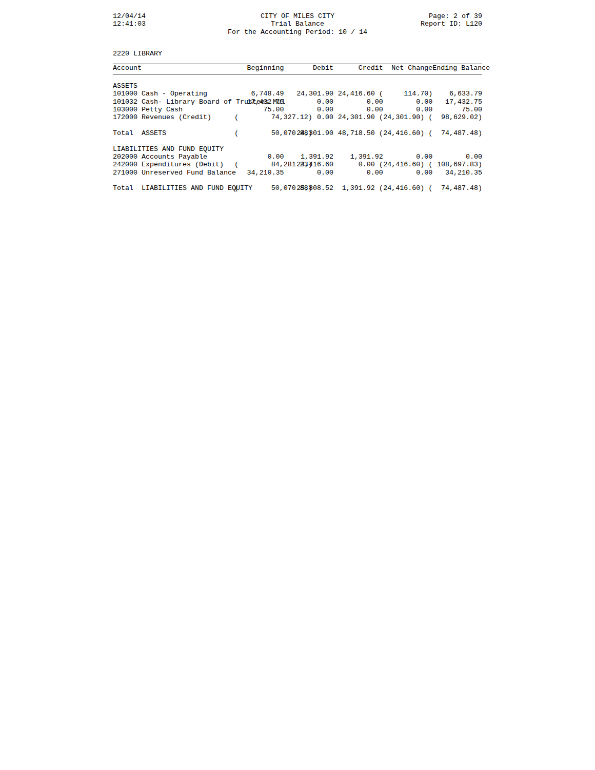12/04/14 12:41:03
CITY OF MILES CITY Trial Balance For the Accounting Period: 10 / 14
Page: 2 of 39 Report ID: L120
2220 LIBRARY
| Account | Beginning | Debit | Credit | Net Change | Ending Balance |
| --- | --- | --- | --- | --- | --- |
| ASSETS | | | | | |
| 101000 Cash - Operating | 6,748.49 | 24,301.90 | 24,416.60 ( | 114.70) | 6,633.79 |
| 101032 Cash- Library Board of Trustees Mul | 17,432.75 | 0.00 | 0.00 | 0.00 | 17,432.75 |
| 103000 Petty Cash | 75.00 | 0.00 | 0.00 | 0.00 | 75.00 |
| 172000 Revenues (Credit) | ( 74,327.12) | 0.00 | 24,301.90 ( | 24,301.90) ( | 98,629.02) |
| Total ASSETS | ( 50,070.88) | 24,301.90 | 48,718.50 ( | 24,416.60) ( | 74,487.48) |
| LIABILITIES AND FUND EQUITY | | | | | |
| 202000 Accounts Payable | 0.00 | 1,391.92 | 1,391.92 | 0.00 | 0.00 |
| 242000 Expenditures (Debit) | ( 84,281.23) | 24,416.60 | 0.00 ( | 24,416.60) ( | 108,697.83) |
| 271000 Unreserved Fund Balance | 34,210.35 | 0.00 | 0.00 | 0.00 | 34,210.35 |
| Total LIABILITIES AND FUND EQUITY | ( 50,070.88) | 25,808.52 | 1,391.92 ( | 24,416.60) ( | 74,487.48) |